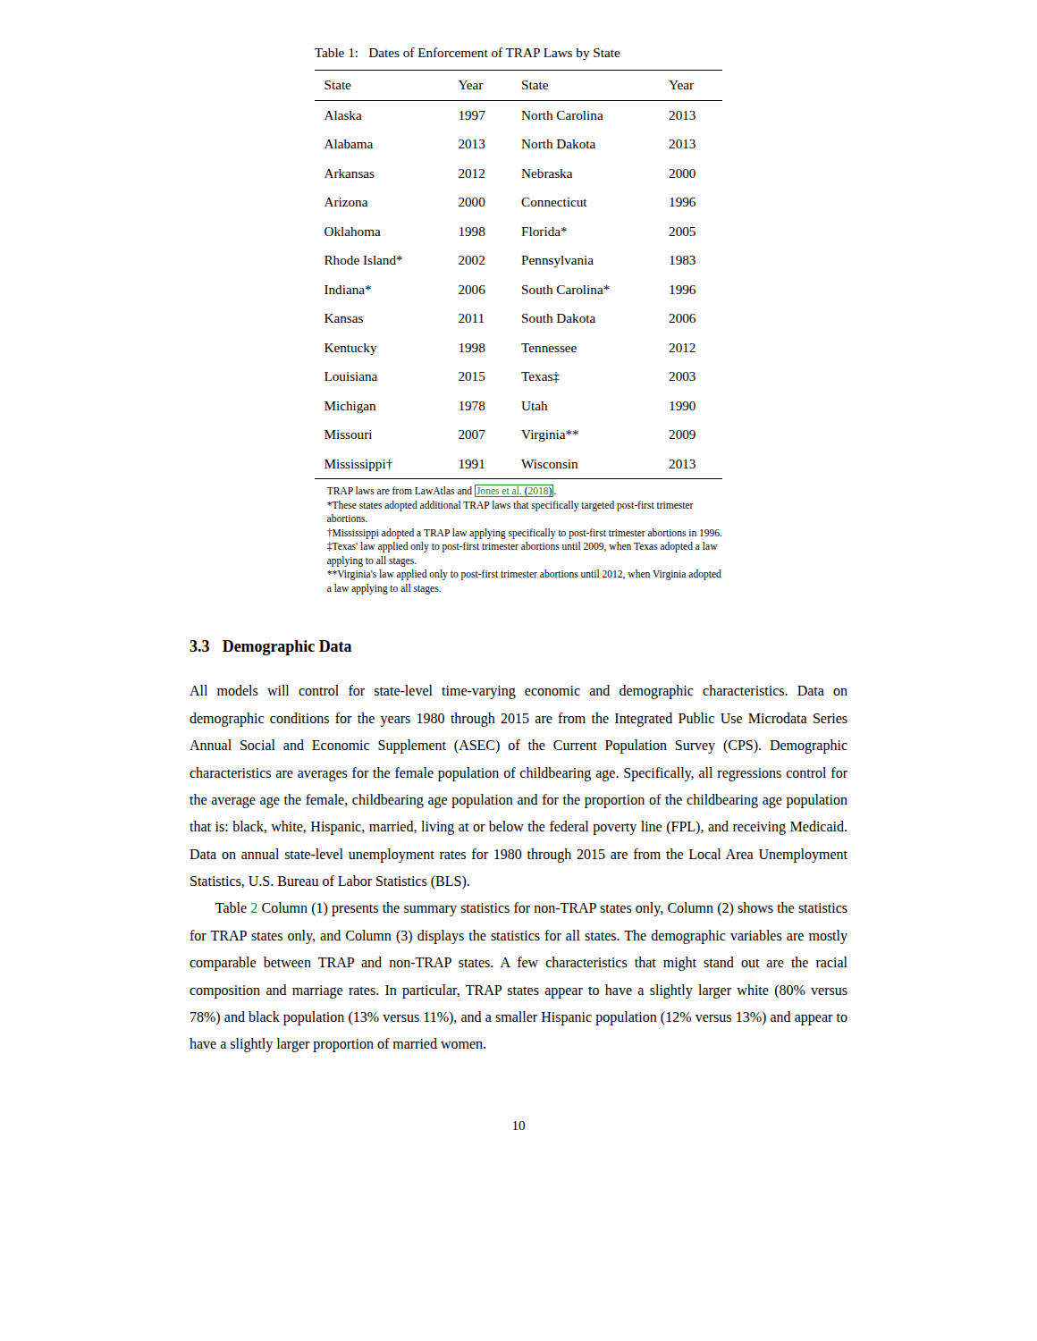Table 1: Dates of Enforcement of TRAP Laws by State
| State | Year | State | Year |
| --- | --- | --- | --- |
| Alaska | 1997 | North Carolina | 2013 |
| Alabama | 2013 | North Dakota | 2013 |
| Arkansas | 2012 | Nebraska | 2000 |
| Arizona | 2000 | Connecticut | 1996 |
| Oklahoma | 1998 | Florida* | 2005 |
| Rhode Island* | 2002 | Pennsylvania | 1983 |
| Indiana* | 2006 | South Carolina* | 1996 |
| Kansas | 2011 | South Dakota | 2006 |
| Kentucky | 1998 | Tennessee | 2012 |
| Louisiana | 2015 | Texas‡ | 2003 |
| Michigan | 1978 | Utah | 1990 |
| Missouri | 2007 | Virginia** | 2009 |
| Mississippi† | 1991 | Wisconsin | 2013 |
TRAP laws are from LawAtlas and Jones et al. (2018).
*These states adopted additional TRAP laws that specifically targeted post-first trimester abortions.
†Mississippi adopted a TRAP law applying specifically to post-first trimester abortions in 1996.
‡Texas' law applied only to post-first trimester abortions until 2009, when Texas adopted a law applying to all stages.
**Virginia's law applied only to post-first trimester abortions until 2012, when Virginia adopted a law applying to all stages.
3.3 Demographic Data
All models will control for state-level time-varying economic and demographic characteristics. Data on demographic conditions for the years 1980 through 2015 are from the Integrated Public Use Microdata Series Annual Social and Economic Supplement (ASEC) of the Current Population Survey (CPS). Demographic characteristics are averages for the female population of childbearing age. Specifically, all regressions control for the average age the female, childbearing age population and for the proportion of the childbearing age population that is: black, white, Hispanic, married, living at or below the federal poverty line (FPL), and receiving Medicaid. Data on annual state-level unemployment rates for 1980 through 2015 are from the Local Area Unemployment Statistics, U.S. Bureau of Labor Statistics (BLS).
Table 2 Column (1) presents the summary statistics for non-TRAP states only, Column (2) shows the statistics for TRAP states only, and Column (3) displays the statistics for all states. The demographic variables are mostly comparable between TRAP and non-TRAP states. A few characteristics that might stand out are the racial composition and marriage rates. In particular, TRAP states appear to have a slightly larger white (80% versus 78%) and black population (13% versus 11%), and a smaller Hispanic population (12% versus 13%) and appear to have a slightly larger proportion of married women.
10